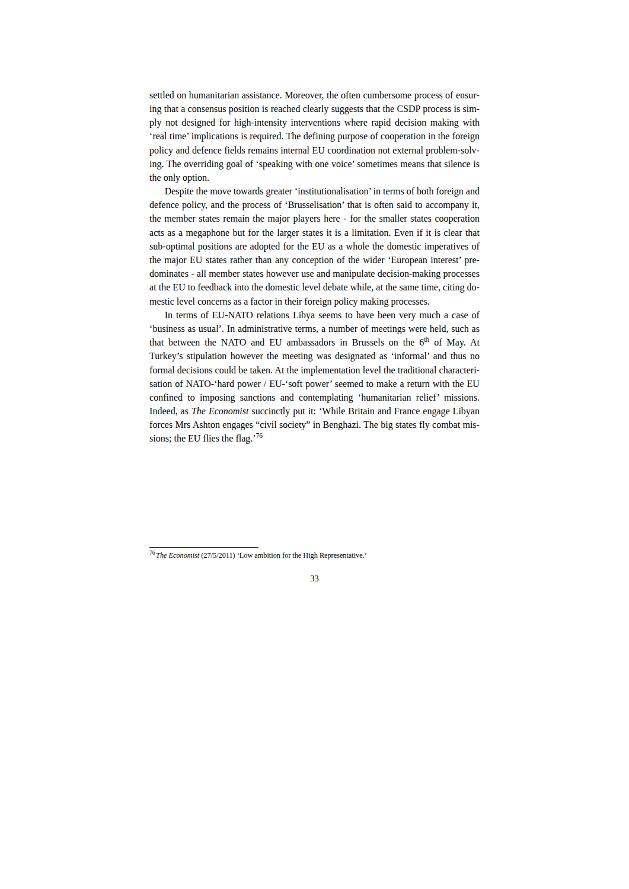settled on humanitarian assistance. Moreover, the often cumbersome process of ensuring that a consensus position is reached clearly suggests that the CSDP process is simply not designed for high-intensity interventions where rapid decision making with ‘real time’ implications is required. The defining purpose of cooperation in the foreign policy and defence fields remains internal EU coordination not external problem-solving. The overriding goal of ‘speaking with one voice’ sometimes means that silence is the only option.
Despite the move towards greater ‘institutionalisation’ in terms of both foreign and defence policy, and the process of ‘Brusselisation’ that is often said to accompany it, the member states remain the major players here - for the smaller states cooperation acts as a megaphone but for the larger states it is a limitation. Even if it is clear that sub-optimal positions are adopted for the EU as a whole the domestic imperatives of the major EU states rather than any conception of the wider ‘European interest’ predominates - all member states however use and manipulate decision-making processes at the EU to feedback into the domestic level debate while, at the same time, citing domestic level concerns as a factor in their foreign policy making processes.
In terms of EU-NATO relations Libya seems to have been very much a case of ‘business as usual’. In administrative terms, a number of meetings were held, such as that between the NATO and EU ambassadors in Brussels on the 6th of May. At Turkey’s stipulation however the meeting was designated as ‘informal’ and thus no formal decisions could be taken. At the implementation level the traditional characterisation of NATO-‘hard power / EU-‘soft power’ seemed to make a return with the EU confined to imposing sanctions and contemplating ‘humanitarian relief’ missions. Indeed, as The Economist succinctly put it: ‘While Britain and France engage Libyan forces Mrs Ashton engages “civil society” in Benghazi. The big states fly combat missions; the EU flies the flag.’76
76 The Economist (27/5/2011) ‘Low ambition for the High Representative.’
33